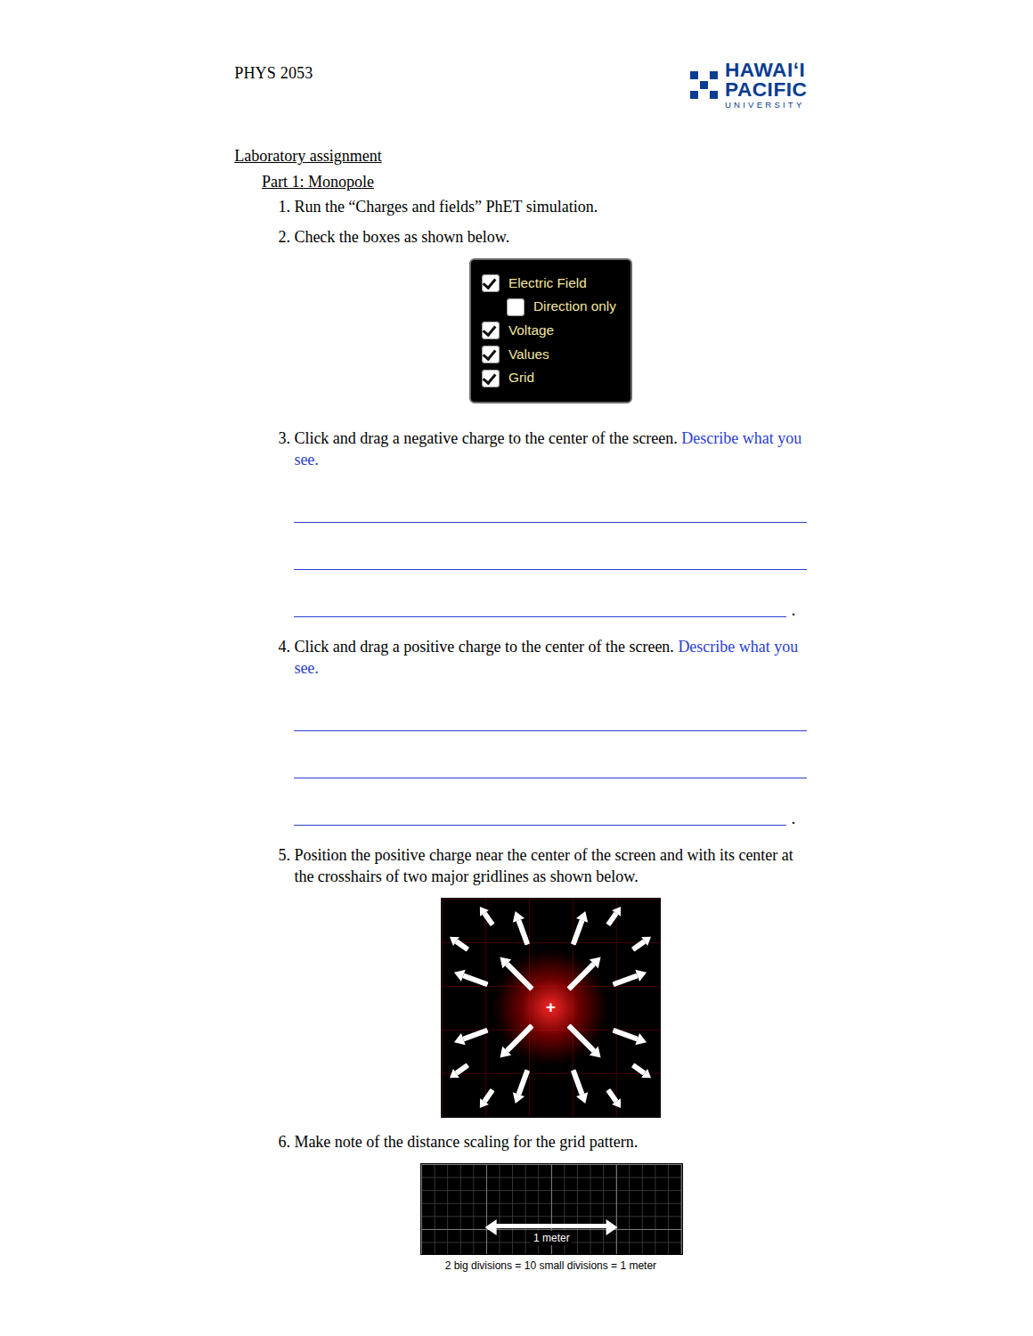PHYS 2053
HAWAIʻI
PACIFIC
UNIVERSITY
Laboratory assignment
Part 1: Monopole
Run the “Charges and fields” PhET simulation.
Check the boxes as shown below.
Electric Field
Direction only
Voltage
Values
Grid
Click and drag a negative charge to the center of the screen. Describe what you see.
Click and drag a positive charge to the center of the screen. Describe what you see.
Position the positive charge near the center of the screen and with its center at the crosshairs of two major gridlines as shown below.
+
Make note of the distance scaling for the grid pattern.
1 meter
2 big divisions = 10 small divisions = 1 meter